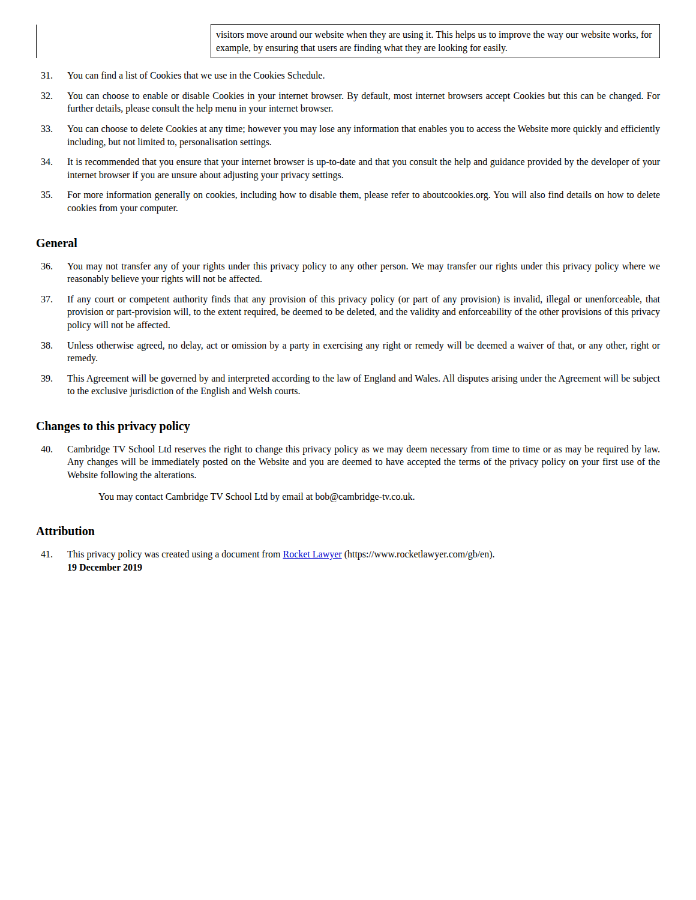| | visitors move around our website when they are using it. This helps us to improve the way our website works, for example, by ensuring that users are finding what they are looking for easily. |
31. You can find a list of Cookies that we use in the Cookies Schedule.
32. You can choose to enable or disable Cookies in your internet browser. By default, most internet browsers accept Cookies but this can be changed. For further details, please consult the help menu in your internet browser.
33. You can choose to delete Cookies at any time; however you may lose any information that enables you to access the Website more quickly and efficiently including, but not limited to, personalisation settings.
34. It is recommended that you ensure that your internet browser is up-to-date and that you consult the help and guidance provided by the developer of your internet browser if you are unsure about adjusting your privacy settings.
35. For more information generally on cookies, including how to disable them, please refer to aboutcookies.org. You will also find details on how to delete cookies from your computer.
General
36. You may not transfer any of your rights under this privacy policy to any other person. We may transfer our rights under this privacy policy where we reasonably believe your rights will not be affected.
37. If any court or competent authority finds that any provision of this privacy policy (or part of any provision) is invalid, illegal or unenforceable, that provision or part-provision will, to the extent required, be deemed to be deleted, and the validity and enforceability of the other provisions of this privacy policy will not be affected.
38. Unless otherwise agreed, no delay, act or omission by a party in exercising any right or remedy will be deemed a waiver of that, or any other, right or remedy.
39. This Agreement will be governed by and interpreted according to the law of England and Wales. All disputes arising under the Agreement will be subject to the exclusive jurisdiction of the English and Welsh courts.
Changes to this privacy policy
40. Cambridge TV School Ltd reserves the right to change this privacy policy as we may deem necessary from time to time or as may be required by law. Any changes will be immediately posted on the Website and you are deemed to have accepted the terms of the privacy policy on your first use of the Website following the alterations.
You may contact Cambridge TV School Ltd by email at bob@cambridge-tv.co.uk.
Attribution
41. This privacy policy was created using a document from Rocket Lawyer (https://www.rocketlawyer.com/gb/en).
19 December 2019